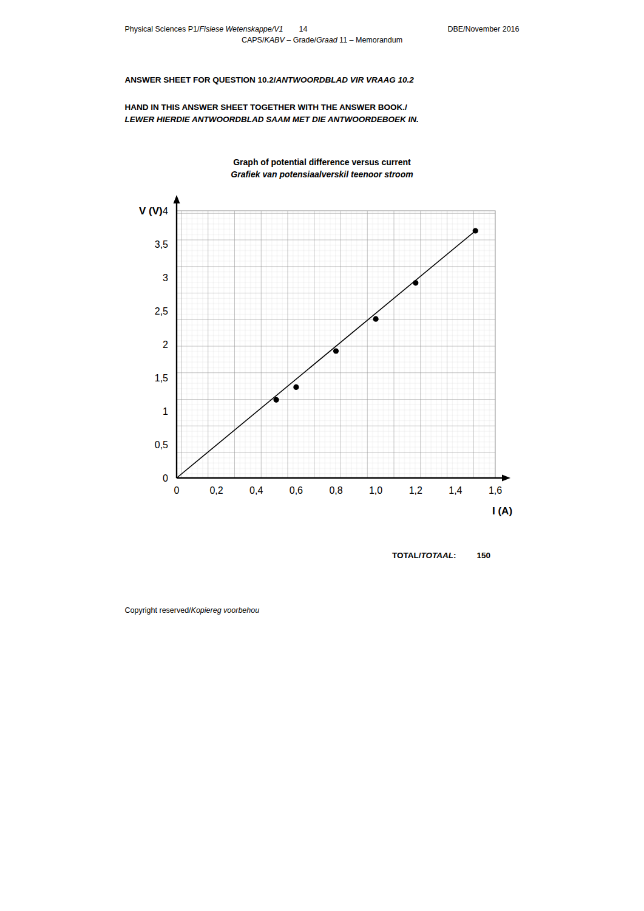Physical Sciences P1/Fisiese Wetenskappe/V114
DBE/November 2016
CAPS/KABV – Grade/Graad 11 – Memorandum
ANSWER SHEET FOR QUESTION 10.2/ANTWOORDBLAD VIR VRAAG 10.2
HAND IN THIS ANSWER SHEET TOGETHER WITH THE ANSWER BOOK./
LEWER HIERDIE ANTWOORDBLAD SAAM MET DIE ANTWOORDEBOEK IN.
Graph of potential difference versus current
Grafiek van potensiaalverskil teenoor stroom
0 0,5 1 1,5 2 2,5 3 3,5 4 0 0,2 0,4 0,6 0,8 1,0 1,2 1,4 1,6 V (V) I (A)
TOTAL/TOTAAL:150
Copyright reserved/Kopiereg voorbehou